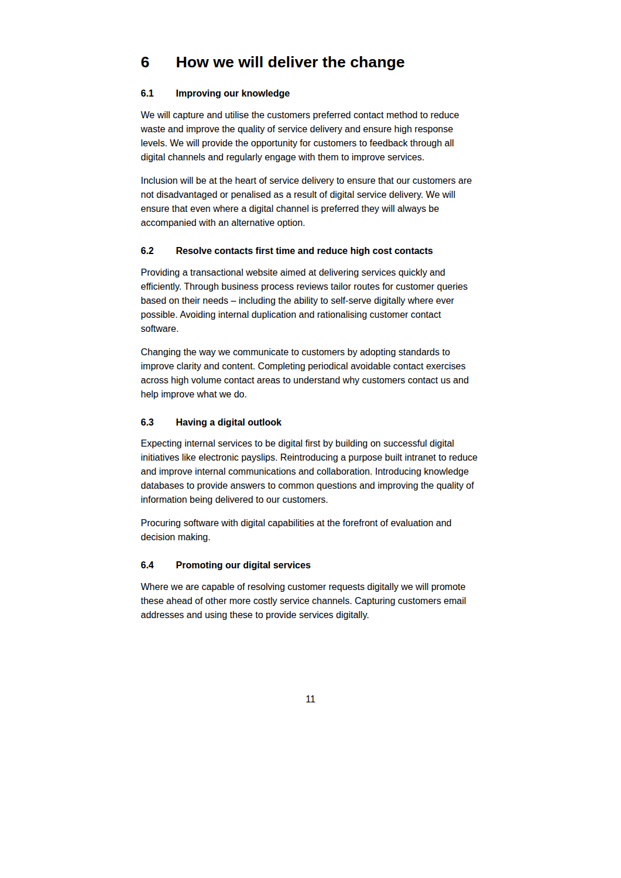6 How we will deliver the change
6.1 Improving our knowledge
We will capture and utilise the customers preferred contact method to reduce waste and improve the quality of service delivery and ensure high response levels. We will provide the opportunity for customers to feedback through all digital channels and regularly engage with them to improve services.
Inclusion will be at the heart of service delivery to ensure that our customers are not disadvantaged or penalised as a result of digital service delivery. We will ensure that even where a digital channel is preferred they will always be accompanied with an alternative option.
6.2 Resolve contacts first time and reduce high cost contacts
Providing a transactional website aimed at delivering services quickly and efficiently. Through business process reviews tailor routes for customer queries based on their needs – including the ability to self-serve digitally where ever possible. Avoiding internal duplication and rationalising customer contact software.
Changing the way we communicate to customers by adopting standards to improve clarity and content. Completing periodical avoidable contact exercises across high volume contact areas to understand why customers contact us and help improve what we do.
6.3 Having a digital outlook
Expecting internal services to be digital first by building on successful digital initiatives like electronic payslips. Reintroducing a purpose built intranet to reduce and improve internal communications and collaboration. Introducing knowledge databases to provide answers to common questions and improving the quality of information being delivered to our customers.
Procuring software with digital capabilities at the forefront of evaluation and decision making.
6.4 Promoting our digital services
Where we are capable of resolving customer requests digitally we will promote these ahead of other more costly service channels. Capturing customers email addresses and using these to provide services digitally.
11